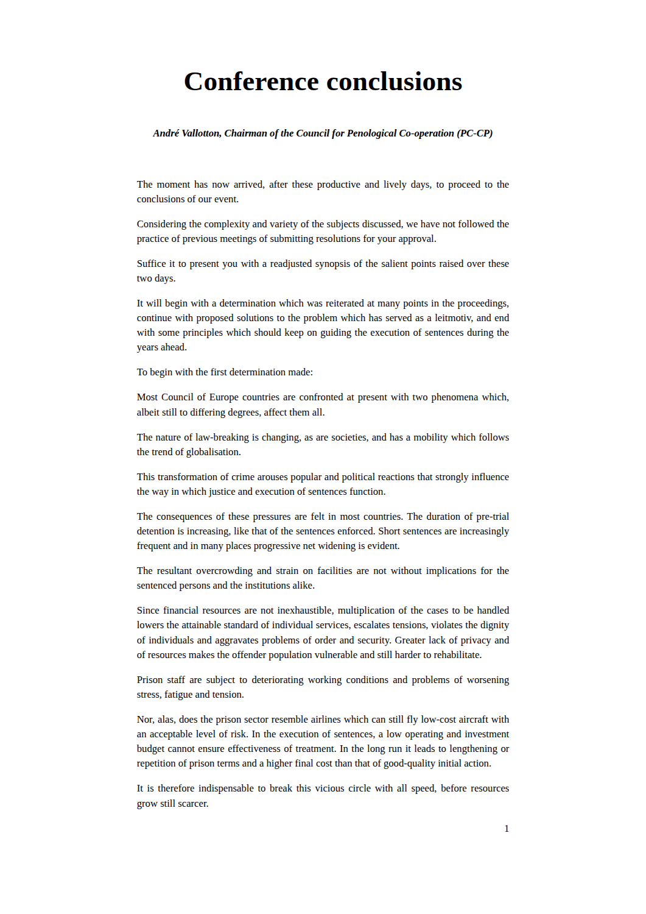Conference conclusions
André Vallotton, Chairman of the Council for Penological Co-operation (PC-CP)
The moment has now arrived, after these productive and lively days, to proceed to the conclusions of our event.
Considering the complexity and variety of the subjects discussed, we have not followed the practice of previous meetings of submitting resolutions for your approval.
Suffice it to present you with a readjusted synopsis of the salient points raised over these two days.
It will begin with a determination which was reiterated at many points in the proceedings, continue with proposed solutions to the problem which has served as a leitmotiv, and end with some principles which should keep on guiding the execution of sentences during the years ahead.
To begin with the first determination made:
Most Council of Europe countries are confronted at present with two phenomena which, albeit still to differing degrees, affect them all.
The nature of law-breaking is changing, as are societies, and has a mobility which follows the trend of globalisation.
This transformation of crime arouses popular and political reactions that strongly influence the way in which justice and execution of sentences function.
The consequences of these pressures are felt in most countries. The duration of pre-trial detention is increasing, like that of the sentences enforced. Short sentences are increasingly frequent and in many places progressive net widening is evident.
The resultant overcrowding and strain on facilities are not without implications for the sentenced persons and the institutions alike.
Since financial resources are not inexhaustible, multiplication of the cases to be handled lowers the attainable standard of individual services, escalates tensions, violates the dignity of individuals and aggravates problems of order and security. Greater lack of privacy and of resources makes the offender population vulnerable and still harder to rehabilitate.
Prison staff are subject to deteriorating working conditions and problems of worsening stress, fatigue and tension.
Nor, alas, does the prison sector resemble airlines which can still fly low-cost aircraft with an acceptable level of risk. In the execution of sentences, a low operating and investment budget cannot ensure effectiveness of treatment. In the long run it leads to lengthening or repetition of prison terms and a higher final cost than that of good-quality initial action.
It is therefore indispensable to break this vicious circle with all speed, before resources grow still scarcer.
1